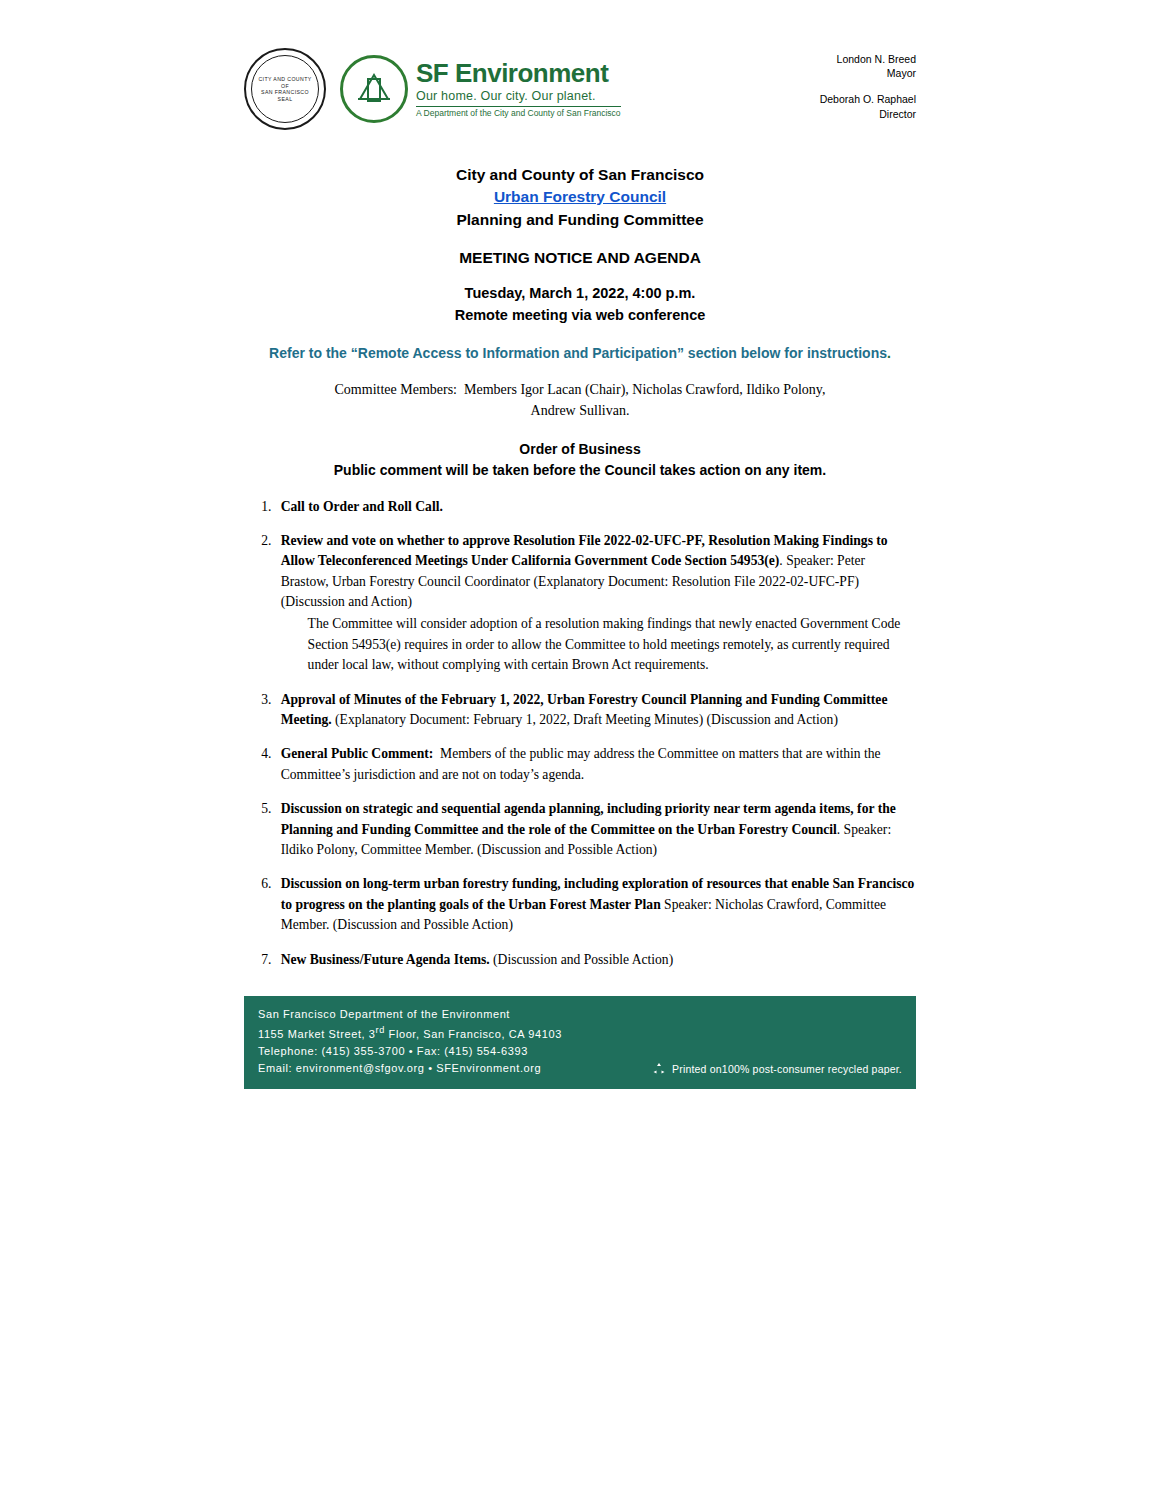City and County
of
San Francisco
Seal
SF Environment
Our home. Our city. Our planet.
A Department of the City and County of San Francisco
London N. Breed
Mayor
Deborah O. Raphael
Director
City and County of San Francisco
Urban Forestry Council
Planning and Funding Committee
MEETING NOTICE AND AGENDA
Tuesday, March 1, 2022, 4:00 p.m.
Remote meeting via web conference
Refer to the “Remote Access to Information and Participation” section below for instructions.
Committee Members: Members Igor Lacan (Chair), Nicholas Crawford, Ildiko Polony,
Andrew Sullivan.
Order of Business
Public comment will be taken before the Council takes action on any item.
Call to Order and Roll Call.
Review and vote on whether to approve Resolution File 2022-02-UFC-PF, Resolution Making Findings to Allow Teleconferenced Meetings Under California Government Code Section 54953(e). Speaker: Peter Brastow, Urban Forestry Council Coordinator (Explanatory Document: Resolution File 2022-02-UFC-PF) (Discussion and Action) The Committee will consider adoption of a resolution making findings that newly enacted Government Code Section 54953(e) requires in order to allow the Committee to hold meetings remotely, as currently required under local law, without complying with certain Brown Act requirements.
Approval of Minutes of the February 1, 2022, Urban Forestry Council Planning and Funding Committee Meeting. (Explanatory Document: February 1, 2022, Draft Meeting Minutes) (Discussion and Action)
General Public Comment: Members of the public may address the Committee on matters that are within the Committee’s jurisdiction and are not on today’s agenda.
Discussion on strategic and sequential agenda planning, including priority near term agenda items, for the Planning and Funding Committee and the role of the Committee on the Urban Forestry Council. Speaker: Ildiko Polony, Committee Member. (Discussion and Possible Action)
Discussion on long-term urban forestry funding, including exploration of resources that enable San Francisco to progress on the planting goals of the Urban Forest Master Plan Speaker: Nicholas Crawford, Committee Member. (Discussion and Possible Action)
New Business/Future Agenda Items. (Discussion and Possible Action)
San Francisco Department of the Environment
1155 Market Street, 3rd Floor, San Francisco, CA 94103
Telephone: (415) 355-3700 • Fax: (415) 554-6393
Email: environment@sfgov.org • SFEnvironment.org
Printed on100% post-consumer recycled paper.